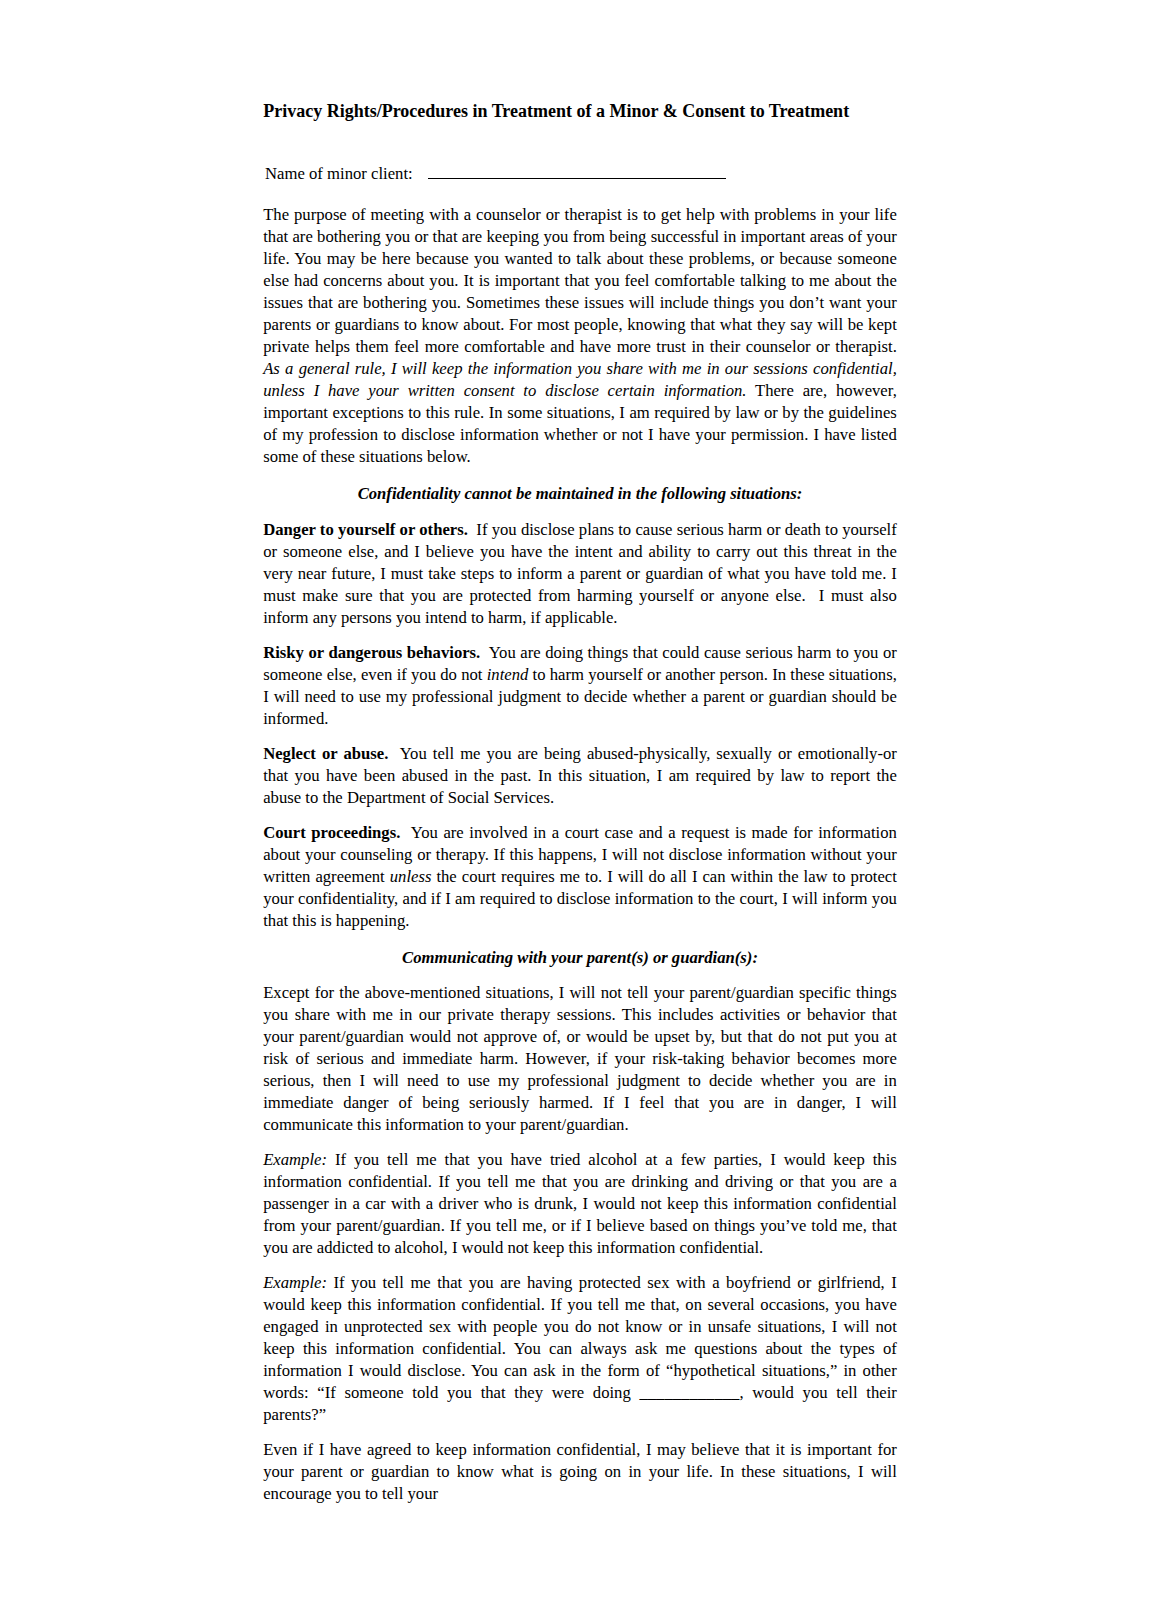Privacy Rights/Procedures in Treatment of a Minor & Consent to Treatment
Name of minor client:
The purpose of meeting with a counselor or therapist is to get help with problems in your life that are bothering you or that are keeping you from being successful in important areas of your life. You may be here because you wanted to talk about these problems, or because someone else had concerns about you. It is important that you feel comfortable talking to me about the issues that are bothering you. Sometimes these issues will include things you don’t want your parents or guardians to know about. For most people, knowing that what they say will be kept private helps them feel more comfortable and have more trust in their counselor or therapist. As a general rule, I will keep the information you share with me in our sessions confidential, unless I have your written consent to disclose certain information. There are, however, important exceptions to this rule. In some situations, I am required by law or by the guidelines of my profession to disclose information whether or not I have your permission. I have listed some of these situations below.
Confidentiality cannot be maintained in the following situations:
Danger to yourself or others. If you disclose plans to cause serious harm or death to yourself or someone else, and I believe you have the intent and ability to carry out this threat in the very near future, I must take steps to inform a parent or guardian of what you have told me. I must make sure that you are protected from harming yourself or anyone else. I must also inform any persons you intend to harm, if applicable.
Risky or dangerous behaviors. You are doing things that could cause serious harm to you or someone else, even if you do not intend to harm yourself or another person. In these situations, I will need to use my professional judgment to decide whether a parent or guardian should be informed.
Neglect or abuse. You tell me you are being abused-physically, sexually or emotionally-or that you have been abused in the past. In this situation, I am required by law to report the abuse to the Department of Social Services.
Court proceedings. You are involved in a court case and a request is made for information about your counseling or therapy. If this happens, I will not disclose information without your written agreement unless the court requires me to. I will do all I can within the law to protect your confidentiality, and if I am required to disclose information to the court, I will inform you that this is happening.
Communicating with your parent(s) or guardian(s):
Except for the above-mentioned situations, I will not tell your parent/guardian specific things you share with me in our private therapy sessions. This includes activities or behavior that your parent/guardian would not approve of, or would be upset by, but that do not put you at risk of serious and immediate harm. However, if your risk-taking behavior becomes more serious, then I will need to use my professional judgment to decide whether you are in immediate danger of being seriously harmed. If I feel that you are in danger, I will communicate this information to your parent/guardian.
Example: If you tell me that you have tried alcohol at a few parties, I would keep this information confidential. If you tell me that you are drinking and driving or that you are a passenger in a car with a driver who is drunk, I would not keep this information confidential from your parent/guardian. If you tell me, or if I believe based on things you’ve told me, that you are addicted to alcohol, I would not keep this information confidential.
Example: If you tell me that you are having protected sex with a boyfriend or girlfriend, I would keep this information confidential. If you tell me that, on several occasions, you have engaged in unprotected sex with people you do not know or in unsafe situations, I will not keep this information confidential. You can always ask me questions about the types of information I would disclose. You can ask in the form of “hypothetical situations,” in other words: “If someone told you that they were doing ____________, would you tell their parents?”
Even if I have agreed to keep information confidential, I may believe that it is important for your parent or guardian to know what is going on in your life. In these situations, I will encourage you to tell your